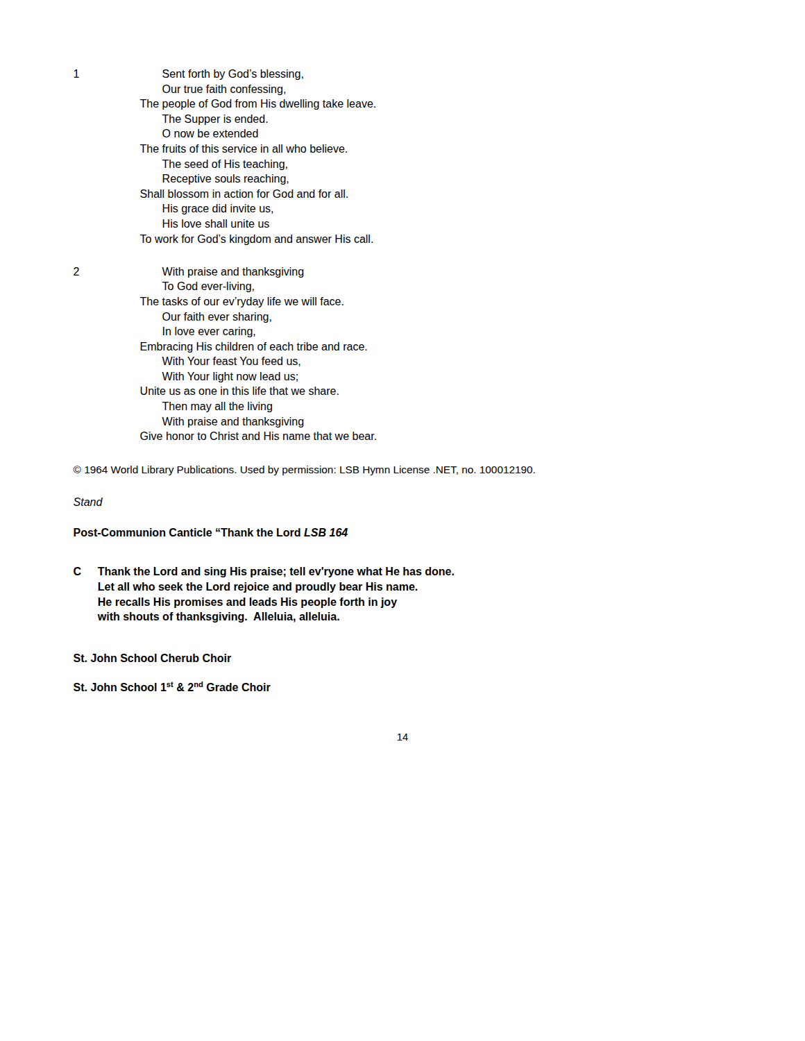1
Sent forth by God’s blessing,
Our true faith confessing,
The people of God from His dwelling take leave.
The Supper is ended.
O now be extended
The fruits of this service in all who believe.
The seed of His teaching,
Receptive souls reaching,
Shall blossom in action for God and for all.
His grace did invite us,
His love shall unite us
To work for God’s kingdom and answer His call.
2
With praise and thanksgiving
To God ever-living,
The tasks of our ev’ryday life we will face.
Our faith ever sharing,
In love ever caring,
Embracing His children of each tribe and race.
With Your feast You feed us,
With Your light now lead us;
Unite us as one in this life that we share.
Then may all the living
With praise and thanksgiving
Give honor to Christ and His name that we bear.
© 1964 World Library Publications. Used by permission: LSB Hymn License .NET, no. 100012190.
Stand
Post-Communion Canticle “Thank the Lord LSB 164
C
Thank the Lord and sing His praise; tell ev'ryone what He has done.
Let all who seek the Lord rejoice and proudly bear His name.
He recalls His promises and leads His people forth in joy
with shouts of thanksgiving. Alleluia, alleluia.
St. John School Cherub Choir
St. John School 1st & 2nd Grade Choir
14